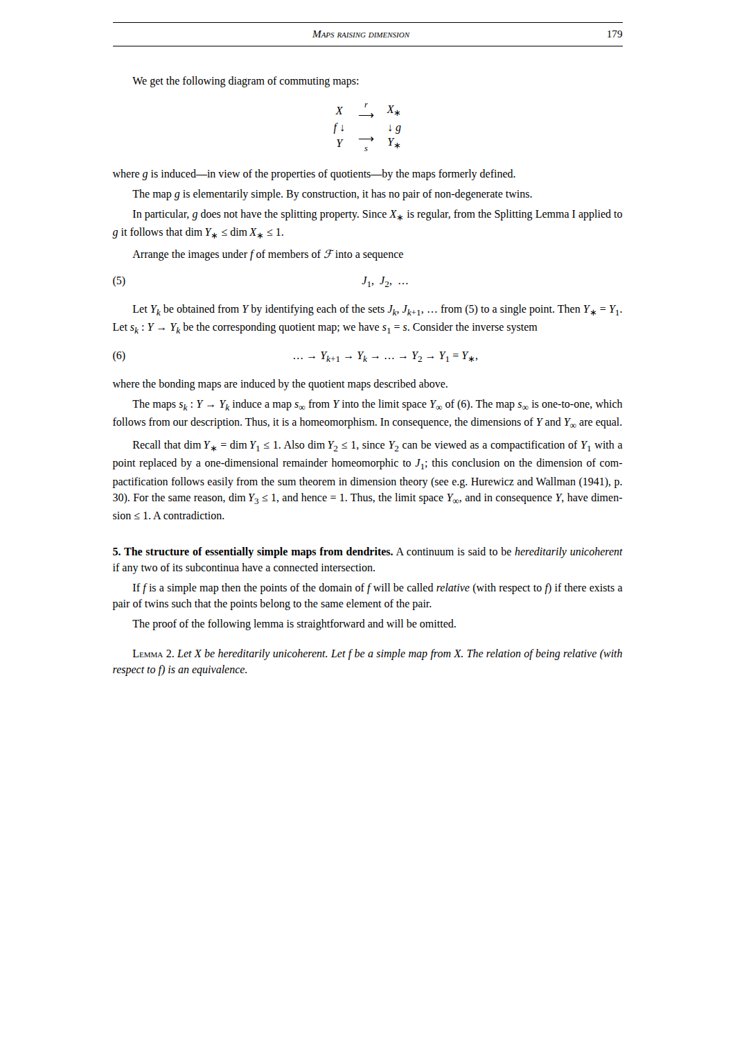Maps raising dimension 179
We get the following diagram of commuting maps:
| X | r ⟶ | X ∗ |
| f ↓ | | ↓ g |
| Y | ⟶ s | Y ∗ |
where g is induced—in view of the properties of quotients—by the maps formerly defined.
The map g is elementarily simple. By construction, it has no pair of non-degenerate twins.
In particular, g does not have the splitting property. Since X∗ is regular, from the Splitting Lemma I applied to g it follows that dim Y∗ ≤ dim X∗ ≤ 1.
Arrange the images under f of members of ℱ into a sequence
(5) J1, J2, …
Let Yk be obtained from Y by identifying each of the sets Jk, Jk+1, … from (5) to a single point. Then Y∗ = Y1. Let sk : Y → Yk be the corresponding quotient map; we have s1 = s. Consider the inverse system
(6) … → Yk+1 → Yk → … → Y2 → Y1 = Y∗,
where the bonding maps are induced by the quotient maps described above.
The maps sk : Y → Yk induce a map s∞ from Y into the limit space Y∞ of (6). The map s∞ is one-to-one, which follows from our description. Thus, it is a homeomorphism. In consequence, the dimensions of Y and Y∞ are equal.
Recall that dim Y∗ = dim Y1 ≤ 1. Also dim Y2 ≤ 1, since Y2 can be viewed as a compactification of Y1 with a point replaced by a one-dimensional remainder homeomorphic to J1; this conclusion on the dimension of compactification follows easily from the sum theorem in dimension theory (see e.g. Hurewicz and Wallman (1941), p. 30). For the same reason, dim Y3 ≤ 1, and hence = 1. Thus, the limit space Y∞, and in consequence Y, have dimension ≤ 1. A contradiction.
5. The structure of essentially simple maps from dendrites.
A continuum is said to be hereditarily unicoherent if any two of its subcontinua have a connected intersection.
If f is a simple map then the points of the domain of f will be called relative (with respect to f) if there exists a pair of twins such that the points belong to the same element of the pair.
The proof of the following lemma is straightforward and will be omitted.
Lemma 2. Let X be hereditarily unicoherent. Let f be a simple map from X. The relation of being relative (with respect to f) is an equivalence.